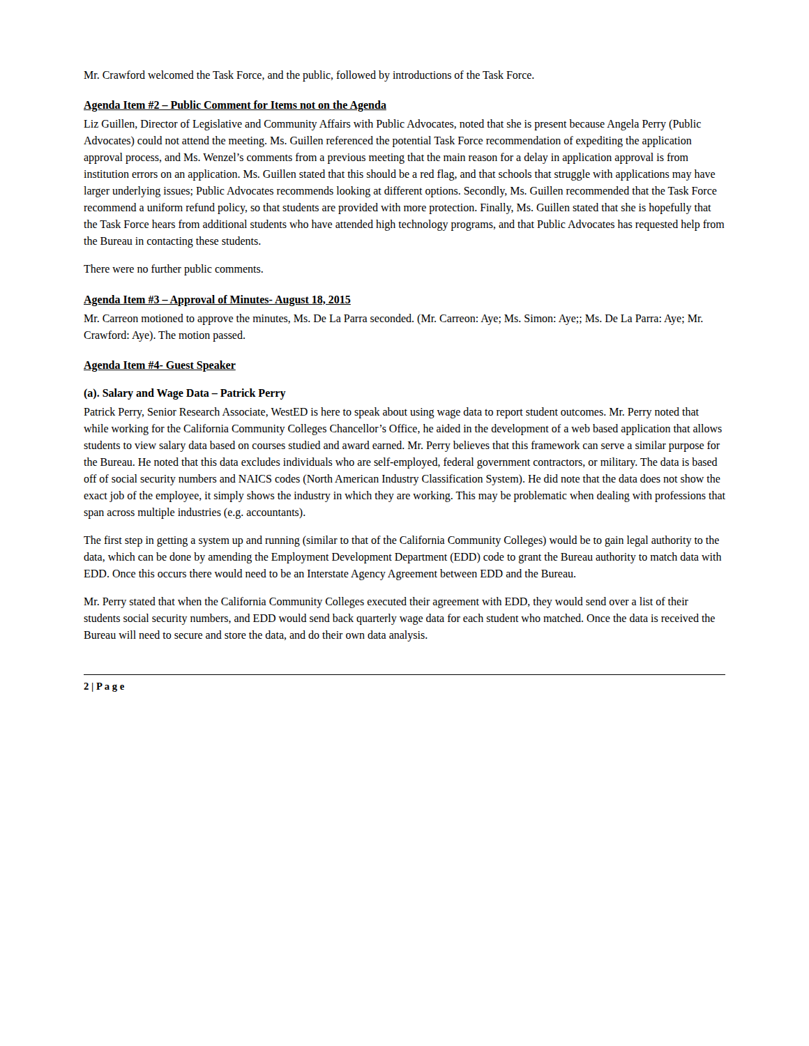Mr. Crawford welcomed the Task Force, and the public, followed by introductions of the Task Force.
Agenda Item #2 – Public Comment for Items not on the Agenda
Liz Guillen, Director of Legislative and Community Affairs with Public Advocates, noted that she is present because Angela Perry (Public Advocates) could not attend the meeting. Ms. Guillen referenced the potential Task Force recommendation of expediting the application approval process, and Ms. Wenzel’s comments from a previous meeting that the main reason for a delay in application approval is from institution errors on an application. Ms. Guillen stated that this should be a red flag, and that schools that struggle with applications may have larger underlying issues; Public Advocates recommends looking at different options. Secondly, Ms. Guillen recommended that the Task Force recommend a uniform refund policy, so that students are provided with more protection. Finally, Ms. Guillen stated that she is hopefully that the Task Force hears from additional students who have attended high technology programs, and that Public Advocates has requested help from the Bureau in contacting these students.
There were no further public comments.
Agenda Item #3 – Approval of Minutes- August 18, 2015
Mr. Carreon motioned to approve the minutes, Ms. De La Parra seconded. (Mr. Carreon: Aye; Ms. Simon: Aye;; Ms. De La Parra: Aye; Mr. Crawford: Aye). The motion passed.
Agenda Item #4- Guest Speaker
(a). Salary and Wage Data – Patrick Perry
Patrick Perry, Senior Research Associate, WestED is here to speak about using wage data to report student outcomes. Mr. Perry noted that while working for the California Community Colleges Chancellor’s Office, he aided in the development of a web based application that allows students to view salary data based on courses studied and award earned. Mr. Perry believes that this framework can serve a similar purpose for the Bureau. He noted that this data excludes individuals who are self-employed, federal government contractors, or military. The data is based off of social security numbers and NAICS codes (North American Industry Classification System). He did note that the data does not show the exact job of the employee, it simply shows the industry in which they are working. This may be problematic when dealing with professions that span across multiple industries (e.g. accountants).
The first step in getting a system up and running (similar to that of the California Community Colleges) would be to gain legal authority to the data, which can be done by amending the Employment Development Department (EDD) code to grant the Bureau authority to match data with EDD. Once this occurs there would need to be an Interstate Agency Agreement between EDD and the Bureau.
Mr. Perry stated that when the California Community Colleges executed their agreement with EDD, they would send over a list of their students social security numbers, and EDD would send back quarterly wage data for each student who matched. Once the data is received the Bureau will need to secure and store the data, and do their own data analysis.
2 | P a g e